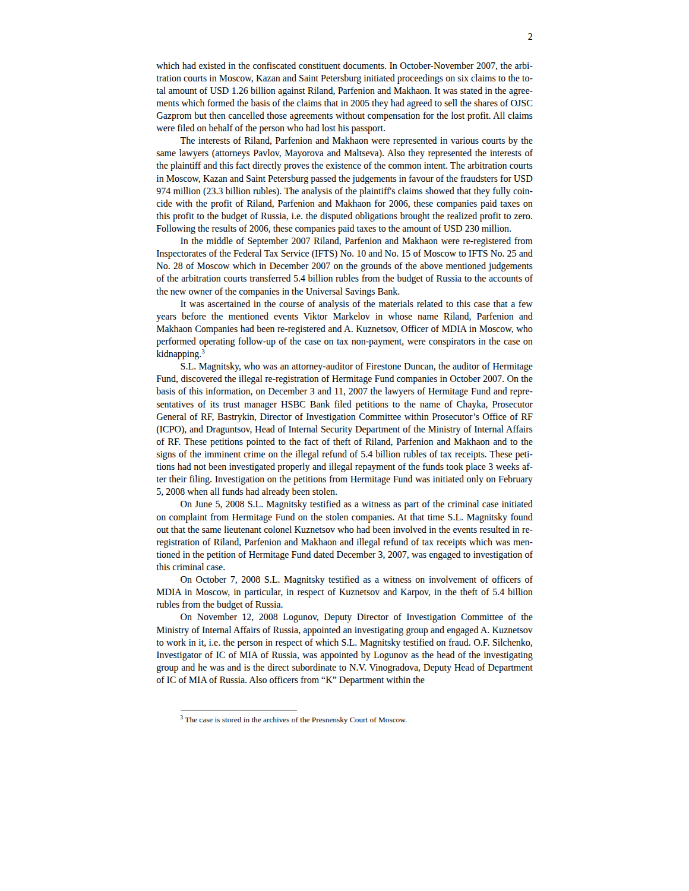2
which had existed in the confiscated constituent documents. In October-November 2007, the arbitration courts in Moscow, Kazan and Saint Petersburg initiated proceedings on six claims to the total amount of USD 1.26 billion against Riland, Parfenion and Makhaon. It was stated in the agreements which formed the basis of the claims that in 2005 they had agreed to sell the shares of OJSC Gazprom but then cancelled those agreements without compensation for the lost profit. All claims were filed on behalf of the person who had lost his passport.
The interests of Riland, Parfenion and Makhaon were represented in various courts by the same lawyers (attorneys Pavlov, Mayorova and Maltseva). Also they represented the interests of the plaintiff and this fact directly proves the existence of the common intent. The arbitration courts in Moscow, Kazan and Saint Petersburg passed the judgements in favour of the fraudsters for USD 974 million (23.3 billion rubles). The analysis of the plaintiff's claims showed that they fully coincide with the profit of Riland, Parfenion and Makhaon for 2006, these companies paid taxes on this profit to the budget of Russia, i.e. the disputed obligations brought the realized profit to zero. Following the results of 2006, these companies paid taxes to the amount of USD 230 million.
In the middle of September 2007 Riland, Parfenion and Makhaon were re-registered from Inspectorates of the Federal Tax Service (IFTS) No. 10 and No. 15 of Moscow to IFTS No. 25 and No. 28 of Moscow which in December 2007 on the grounds of the above mentioned judgements of the arbitration courts transferred 5.4 billion rubles from the budget of Russia to the accounts of the new owner of the companies in the Universal Savings Bank.
It was ascertained in the course of analysis of the materials related to this case that a few years before the mentioned events Viktor Markelov in whose name Riland, Parfenion and Makhaon Companies had been re-registered and A. Kuznetsov, Officer of MDIA in Moscow, who performed operating follow-up of the case on tax non-payment, were conspirators in the case on kidnapping.3
S.L. Magnitsky, who was an attorney-auditor of Firestone Duncan, the auditor of Hermitage Fund, discovered the illegal re-registration of Hermitage Fund companies in October 2007. On the basis of this information, on December 3 and 11, 2007 the lawyers of Hermitage Fund and representatives of its trust manager HSBC Bank filed petitions to the name of Chayka, Prosecutor General of RF, Bastrykin, Director of Investigation Committee within Prosecutor’s Office of RF (ICPO), and Draguntsov, Head of Internal Security Department of the Ministry of Internal Affairs of RF. These petitions pointed to the fact of theft of Riland, Parfenion and Makhaon and to the signs of the imminent crime on the illegal refund of 5.4 billion rubles of tax receipts. These petitions had not been investigated properly and illegal repayment of the funds took place 3 weeks after their filing. Investigation on the petitions from Hermitage Fund was initiated only on February 5, 2008 when all funds had already been stolen.
On June 5, 2008 S.L. Magnitsky testified as a witness as part of the criminal case initiated on complaint from Hermitage Fund on the stolen companies. At that time S.L. Magnitsky found out that the same lieutenant colonel Kuznetsov who had been involved in the events resulted in re-registration of Riland, Parfenion and Makhaon and illegal refund of tax receipts which was mentioned in the petition of Hermitage Fund dated December 3, 2007, was engaged to investigation of this criminal case.
On October 7, 2008 S.L. Magnitsky testified as a witness on involvement of officers of MDIA in Moscow, in particular, in respect of Kuznetsov and Karpov, in the theft of 5.4 billion rubles from the budget of Russia.
On November 12, 2008 Logunov, Deputy Director of Investigation Committee of the Ministry of Internal Affairs of Russia, appointed an investigating group and engaged A. Kuznetsov to work in it, i.e. the person in respect of which S.L. Magnitsky testified on fraud. O.F. Silchenko, Investigator of IC of MIA of Russia, was appointed by Logunov as the head of the investigating group and he was and is the direct subordinate to N.V. Vinogradova, Deputy Head of Department of IC of MIA of Russia. Also officers from “K” Department within the
3 The case is stored in the archives of the Presnensky Court of Moscow.